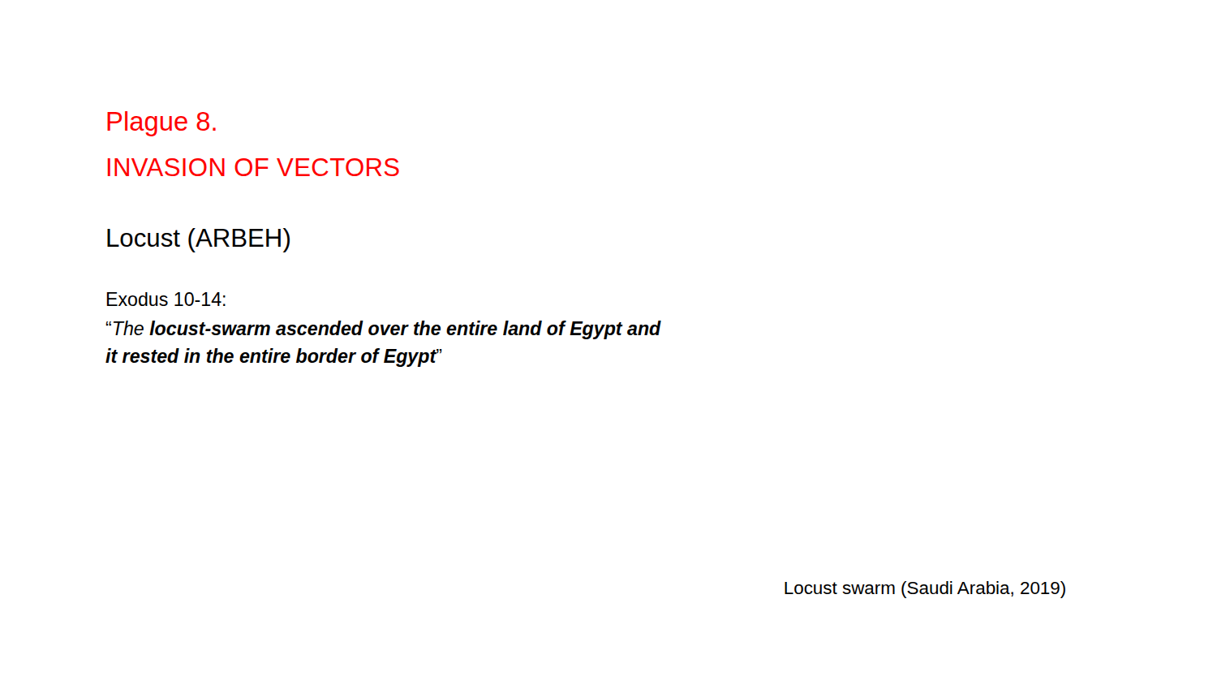Plague 8.
Invasion of vectors
Locust (ARBEH)
Exodus 10-14:
“The locust-swarm ascended over the entire land of Egypt and it rested in the entire border of Egypt”
Locust swarm (Saudi Arabia, 2019)